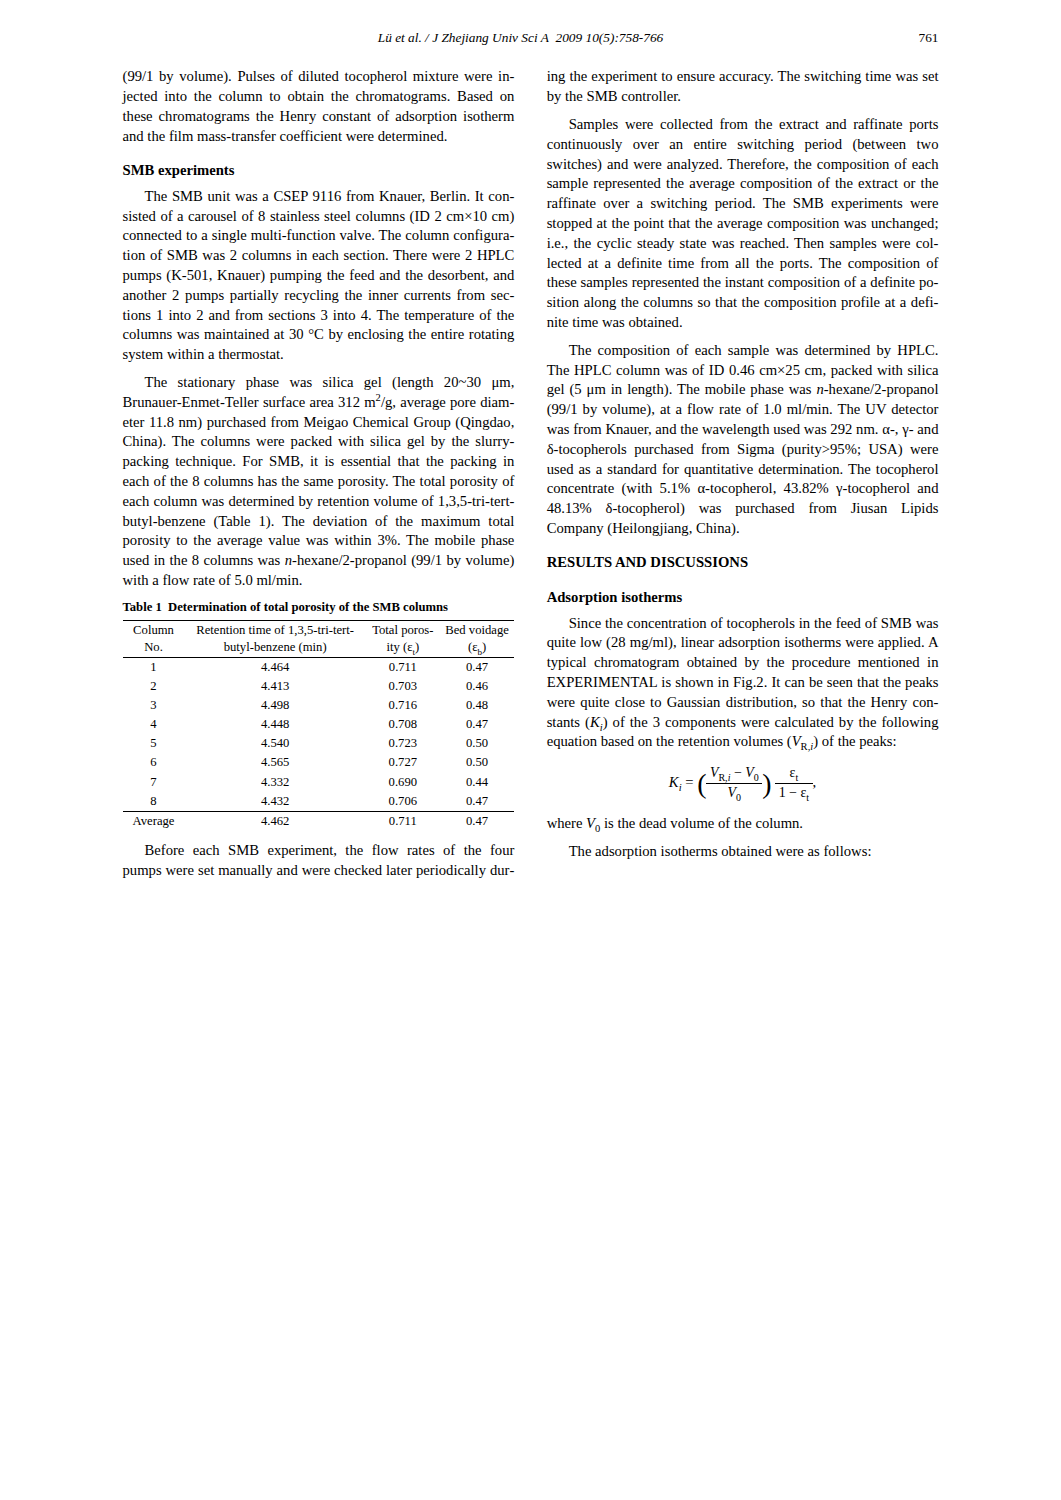Lü et al. / J Zhejiang Univ Sci A 2009 10(5):758-766
761
(99/1 by volume). Pulses of diluted tocopherol mixture were injected into the column to obtain the chromatograms. Based on these chromatograms the Henry constant of adsorption isotherm and the film mass-transfer coefficient were determined.
SMB experiments
The SMB unit was a CSEP 9116 from Knauer, Berlin. It consisted of a carousel of 8 stainless steel columns (ID 2 cm×10 cm) connected to a single multi-function valve. The column configuration of SMB was 2 columns in each section. There were 2 HPLC pumps (K-501, Knauer) pumping the feed and the desorbent, and another 2 pumps partially recycling the inner currents from sections 1 into 2 and from sections 3 into 4. The temperature of the columns was maintained at 30 °C by enclosing the entire rotating system within a thermostat.
The stationary phase was silica gel (length 20~30 μm, Brunauer-Enmet-Teller surface area 312 m2/g, average pore diameter 11.8 nm) purchased from Meigao Chemical Group (Qingdao, China). The columns were packed with silica gel by the slurry-packing technique. For SMB, it is essential that the packing in each of the 8 columns has the same porosity. The total porosity of each column was determined by retention volume of 1,3,5-tri-tert-butyl-benzene (Table 1). The deviation of the maximum total porosity to the average value was within 3%. The mobile phase used in the 8 columns was n-hexane/2-propanol (99/1 by volume) with a flow rate of 5.0 ml/min.
Table 1 Determination of total porosity of the SMB columns
| Column No. | Retention time of 1,3,5-tri-tert-butyl-benzene (min) | Total porosity ( ε t ) | Bed voidage ( ε b ) |
| --- | --- | --- | --- |
| 1 | 4.464 | 0.711 | 0.47 |
| 2 | 4.413 | 0.703 | 0.46 |
| 3 | 4.498 | 0.716 | 0.48 |
| 4 | 4.448 | 0.708 | 0.47 |
| 5 | 4.540 | 0.723 | 0.50 |
| 6 | 4.565 | 0.727 | 0.50 |
| 7 | 4.332 | 0.690 | 0.44 |
| 8 | 4.432 | 0.706 | 0.47 |
| Average | 4.462 | 0.711 | 0.47 |
Before each SMB experiment, the flow rates of the four pumps were set manually and were checked later periodically during the experiment to ensure accuracy. The switching time was set by the SMB controller.
Samples were collected from the extract and raffinate ports continuously over an entire switching period (between two switches) and were analyzed. Therefore, the composition of each sample represented the average composition of the extract or the raffinate over a switching period. The SMB experiments were stopped at the point that the average composition was unchanged; i.e., the cyclic steady state was reached. Then samples were collected at a definite time from all the ports. The composition of these samples represented the instant composition of a definite position along the columns so that the composition profile at a definite time was obtained.
The composition of each sample was determined by HPLC. The HPLC column was of ID 0.46 cm×25 cm, packed with silica gel (5 μm in length). The mobile phase was n-hexane/2-propanol (99/1 by volume), at a flow rate of 1.0 ml/min. The UV detector was from Knauer, and the wavelength used was 292 nm. α-, γ- and δ-tocopherols purchased from Sigma (purity>95%; USA) were used as a standard for quantitative determination. The tocopherol concentrate (with 5.1% α-tocopherol, 43.82% γ-tocopherol and 48.13% δ-tocopherol) was purchased from Jiusan Lipids Company (Heilongjiang, China).
RESULTS AND DISCUSSIONS
Adsorption isotherms
Since the concentration of tocopherols in the feed of SMB was quite low (28 mg/ml), linear adsorption isotherms were applied. A typical chromatogram obtained by the procedure mentioned in EXPERIMENTAL is shown in Fig.2. It can be seen that the peaks were quite close to Gaussian distribution, so that the Henry constants (Ki) of the 3 components were calculated by the following equation based on the retention volumes (VR,i) of the peaks:
Ki = (VR,i − V0 V0) εt 1 − εt,
where V0 is the dead volume of the column.
The adsorption isotherms obtained were as follows: